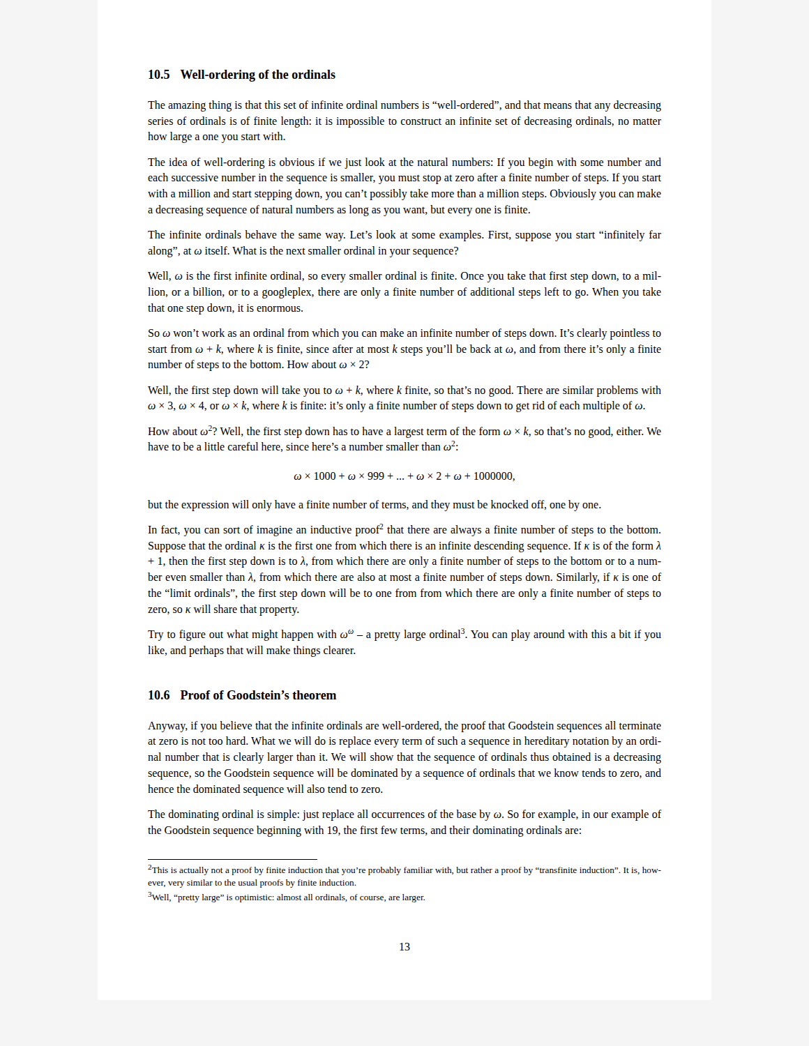10.5 Well-ordering of the ordinals
The amazing thing is that this set of infinite ordinal numbers is “well-ordered”, and that means that any decreasing series of ordinals is of finite length: it is impossible to construct an infinite set of decreasing ordinals, no matter how large a one you start with.
The idea of well-ordering is obvious if we just look at the natural numbers: If you begin with some number and each successive number in the sequence is smaller, you must stop at zero after a finite number of steps. If you start with a million and start stepping down, you can’t possibly take more than a million steps. Obviously you can make a decreasing sequence of natural numbers as long as you want, but every one is finite.
The infinite ordinals behave the same way. Let’s look at some examples. First, suppose you start “infinitely far along”, at ω itself. What is the next smaller ordinal in your sequence?
Well, ω is the first infinite ordinal, so every smaller ordinal is finite. Once you take that first step down, to a million, or a billion, or to a googleplex, there are only a finite number of additional steps left to go. When you take that one step down, it is enormous.
So ω won’t work as an ordinal from which you can make an infinite number of steps down. It’s clearly pointless to start from ω + k, where k is finite, since after at most k steps you’ll be back at ω, and from there it’s only a finite number of steps to the bottom. How about ω × 2?
Well, the first step down will take you to ω + k, where k finite, so that’s no good. There are similar problems with ω × 3, ω × 4, or ω × k, where k is finite: it’s only a finite number of steps down to get rid of each multiple of ω.
How about ω2? Well, the first step down has to have a largest term of the form ω × k, so that’s no good, either. We have to be a little careful here, since here’s a number smaller than ω2:
ω × 1000 + ω × 999 + ... + ω × 2 + ω + 1000000,
but the expression will only have a finite number of terms, and they must be knocked off, one by one.
In fact, you can sort of imagine an inductive proof2 that there are always a finite number of steps to the bottom. Suppose that the ordinal κ is the first one from which there is an infinite descending sequence. If κ is of the form λ + 1, then the first step down is to λ, from which there are only a finite number of steps to the bottom or to a number even smaller than λ, from which there are also at most a finite number of steps down. Similarly, if κ is one of the “limit ordinals”, the first step down will be to one from from which there are only a finite number of steps to zero, so κ will share that property.
Try to figure out what might happen with ωω – a pretty large ordinal3. You can play around with this a bit if you like, and perhaps that will make things clearer.
10.6 Proof of Goodstein’s theorem
Anyway, if you believe that the infinite ordinals are well-ordered, the proof that Goodstein sequences all terminate at zero is not too hard. What we will do is replace every term of such a sequence in hereditary notation by an ordinal number that is clearly larger than it. We will show that the sequence of ordinals thus obtained is a decreasing sequence, so the Goodstein sequence will be dominated by a sequence of ordinals that we know tends to zero, and hence the dominated sequence will also tend to zero.
The dominating ordinal is simple: just replace all occurrences of the base by ω. So for example, in our example of the Goodstein sequence beginning with 19, the first few terms, and their dominating ordinals are:
2 This is actually not a proof by finite induction that you’re probably familiar with, but rather a proof by “transfinite induction”. It is, however, very similar to the usual proofs by finite induction.
3 Well, “pretty large” is optimistic: almost all ordinals, of course, are larger.
13